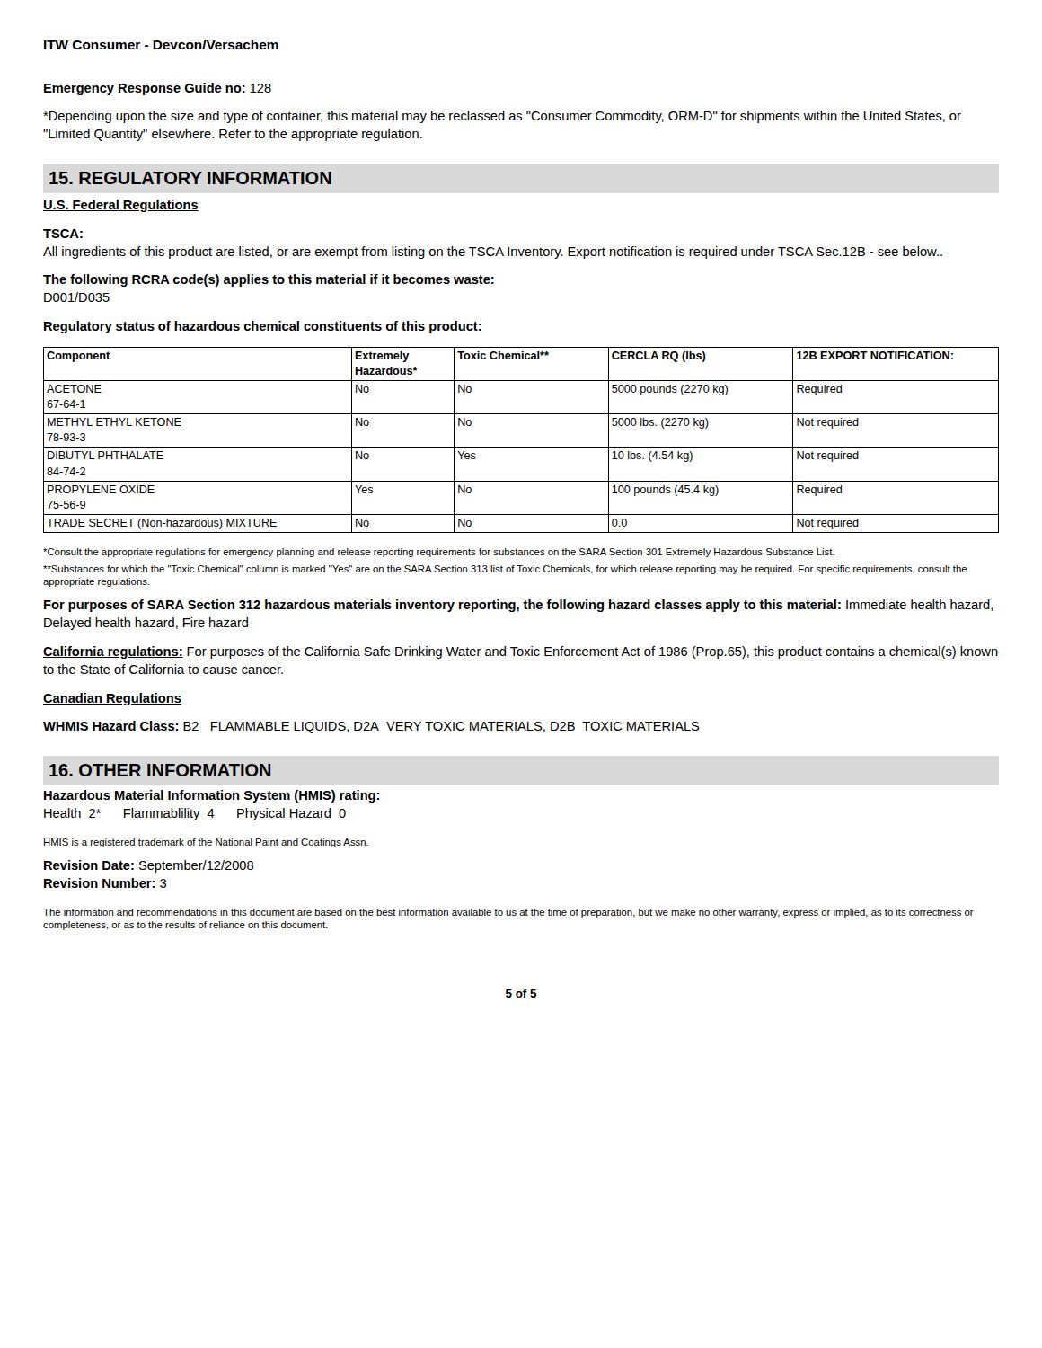ITW Consumer - Devcon/Versachem
Emergency Response Guide no: 128
*Depending upon the size and type of container, this material may be reclassed as "Consumer Commodity, ORM-D" for shipments within the United States, or "Limited Quantity" elsewhere. Refer to the appropriate regulation.
15. REGULATORY INFORMATION
U.S. Federal Regulations
TSCA:
All ingredients of this product are listed, or are exempt from listing on the TSCA Inventory. Export notification is required under TSCA Sec.12B - see below..
The following RCRA code(s) applies to this material if it becomes waste:
D001/D035
Regulatory status of hazardous chemical constituents of this product:
| Component | Extremely Hazardous* | Toxic Chemical** | CERCLA RQ (lbs) | 12B EXPORT NOTIFICATION: |
| --- | --- | --- | --- | --- |
| ACETONE 67-64-1 | No | No | 5000 pounds (2270 kg) | Required |
| METHYL ETHYL KETONE 78-93-3 | No | No | 5000 lbs. (2270 kg) | Not required |
| DIBUTYL PHTHALATE 84-74-2 | No | Yes | 10 lbs. (4.54 kg) | Not required |
| PROPYLENE OXIDE 75-56-9 | Yes | No | 100 pounds (45.4 kg) | Required |
| TRADE SECRET (Non-hazardous) MIXTURE | No | No | 0.0 | Not required |
*Consult the appropriate regulations for emergency planning and release reporting requirements for substances on the SARA Section 301 Extremely Hazardous Substance List.
**Substances for which the "Toxic Chemical" column is marked "Yes" are on the SARA Section 313 list of Toxic Chemicals, for which release reporting may be required. For specific requirements, consult the appropriate regulations.
For purposes of SARA Section 312 hazardous materials inventory reporting, the following hazard classes apply to this material: Immediate health hazard, Delayed health hazard, Fire hazard
California regulations: For purposes of the California Safe Drinking Water and Toxic Enforcement Act of 1986 (Prop.65), this product contains a chemical(s) known to the State of California to cause cancer.
Canadian Regulations
WHMIS Hazard Class: B2 FLAMMABLE LIQUIDS, D2A VERY TOXIC MATERIALS, D2B TOXIC MATERIALS
16. OTHER INFORMATION
Hazardous Material Information System (HMIS) rating:
Health 2* Flammablility 4 Physical Hazard 0
HMIS is a registered trademark of the National Paint and Coatings Assn.
Revision Date: September/12/2008
Revision Number: 3
The information and recommendations in this document are based on the best information available to us at the time of preparation, but we make no other warranty, express or implied, as to its correctness or completeness, or as to the results of reliance on this document.
5 of 5